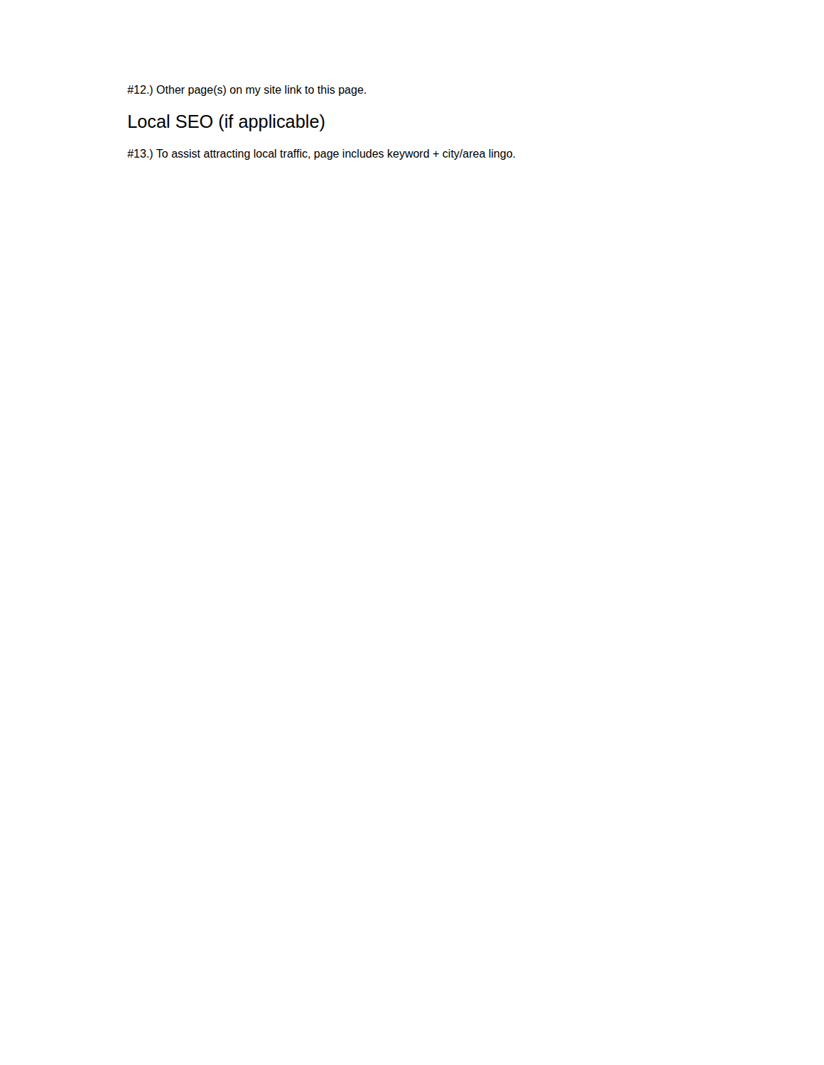#12.) Other page(s) on my site link to this page.
Local SEO (if applicable)
#13.) To assist attracting local traffic, page includes keyword + city/area lingo.